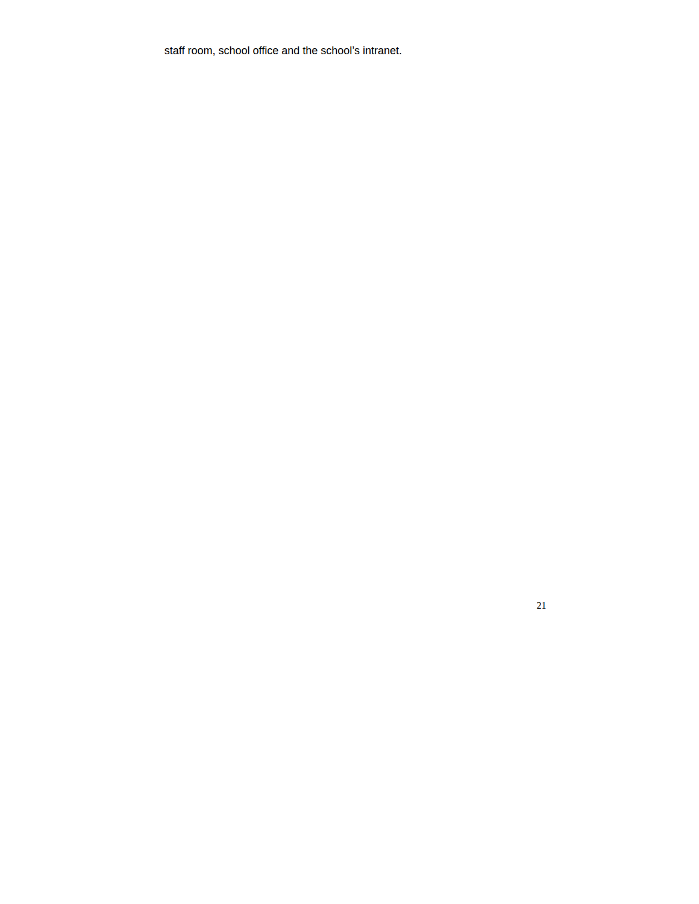staff room, school office and the school’s intranet.
21